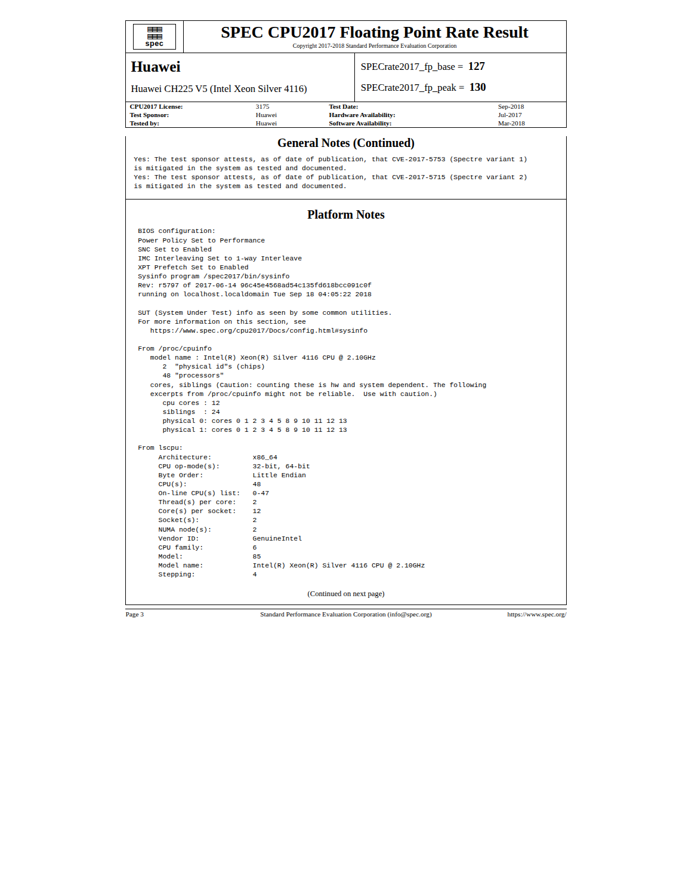▤▤▤
▤▤▤
spec
SPEC CPU2017 Floating Point Rate Result
Copyright 2017-2018 Standard Performance Evaluation Corporation
Huawei
Huawei CH225 V5 (Intel Xeon Silver 4116)
SPECrate2017_fp_base = 127
SPECrate2017_fp_peak = 130
| CPU2017 License: | 3175 | Test Date: | Sep-2018 |
| Test Sponsor: | Huawei | Hardware Availability: | Jul-2017 |
| Tested by: | Huawei | Software Availability: | Mar-2018 |
General Notes (Continued)
 Yes: The test sponsor attests, as of date of publication, that CVE-2017-5753 (Spectre variant 1)
 is mitigated in the system as tested and documented.
 Yes: The test sponsor attests, as of date of publication, that CVE-2017-5715 (Spectre variant 2)
 is mitigated in the system as tested and documented.
Platform Notes
  BIOS configuration:
  Power Policy Set to Performance
  SNC Set to Enabled
  IMC Interleaving Set to 1-way Interleave
  XPT Prefetch Set to Enabled
  Sysinfo program /spec2017/bin/sysinfo
  Rev: r5797 of 2017-06-14 96c45e4568ad54c135fd618bcc091c0f
  running on localhost.localdomain Tue Sep 18 04:05:22 2018

  SUT (System Under Test) info as seen by some common utilities.
  For more information on this section, see
     https://www.spec.org/cpu2017/Docs/config.html#sysinfo

  From /proc/cpuinfo
     model name : Intel(R) Xeon(R) Silver 4116 CPU @ 2.10GHz
        2  "physical id"s (chips)
        48 "processors"
     cores, siblings (Caution: counting these is hw and system dependent. The following
     excerpts from /proc/cpuinfo might not be reliable.  Use with caution.)
        cpu cores : 12
        siblings  : 24
        physical 0: cores 0 1 2 3 4 5 8 9 10 11 12 13
        physical 1: cores 0 1 2 3 4 5 8 9 10 11 12 13

  From lscpu:
       Architecture:          x86_64
       CPU op-mode(s):        32-bit, 64-bit
       Byte Order:            Little Endian
       CPU(s):                48
       On-line CPU(s) list:   0-47
       Thread(s) per core:    2
       Core(s) per socket:    12
       Socket(s):             2
       NUMA node(s):          2
       Vendor ID:             GenuineIntel
       CPU family:            6
       Model:                 85
       Model name:            Intel(R) Xeon(R) Silver 4116 CPU @ 2.10GHz
       Stepping:              4
(Continued on next page)
Page 3
Standard Performance Evaluation Corporation (info@spec.org)
https://www.spec.org/